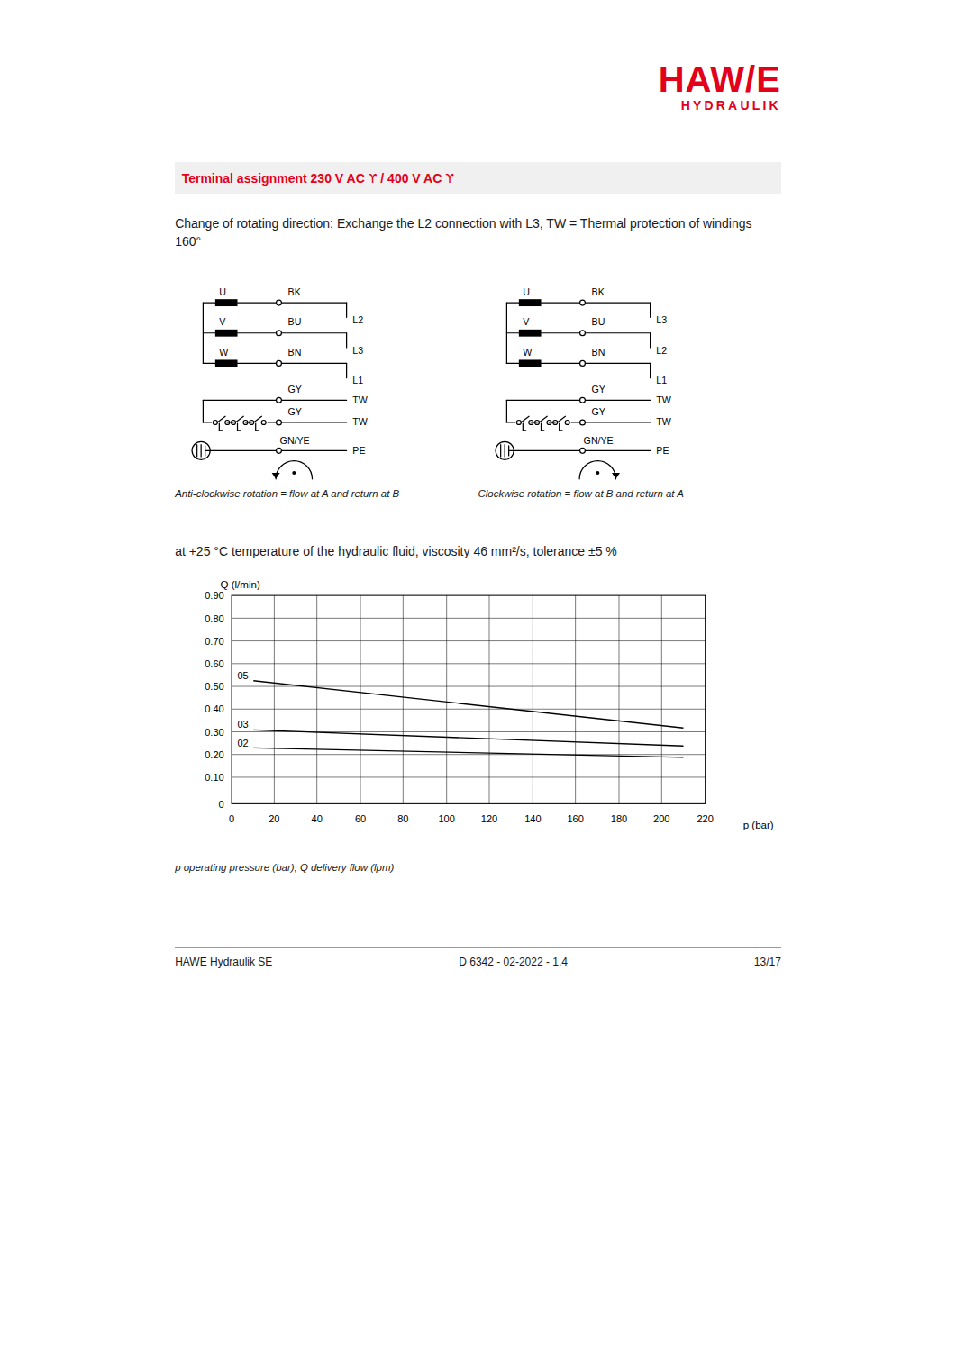HAW/E
HYDRAULIK
Terminal assignment 230 V AC ϒ / 400 V AC ϒ
Change of rotating direction: Exchange the L2 connection with L3, TW = Thermal protection of windings 160°
U V W BK BU BN L2 L3 L1 GY GY TW TW GN/YE PE
Anti-clockwise rotation = flow at A and return at B
U V W BK BU BN L3 L2 L1 GY GY TW TW GN/YE PE
Clockwise rotation = flow at B and return at A
at +25 °C temperature of the hydraulic fluid, viscosity 46 mm²/s, tolerance ±5 %
Q (l/min) p (bar) 0.90 0.80 0.70 0.60 0.50 0.40 0.30 0.20 0.10 0 0 20 40 60 80 100 120 140 160 180 200 220 05 03 02
p operating pressure (bar); Q delivery flow (lpm)
HAWE Hydraulik SE
D 6342 - 02-2022 - 1.4
13/17